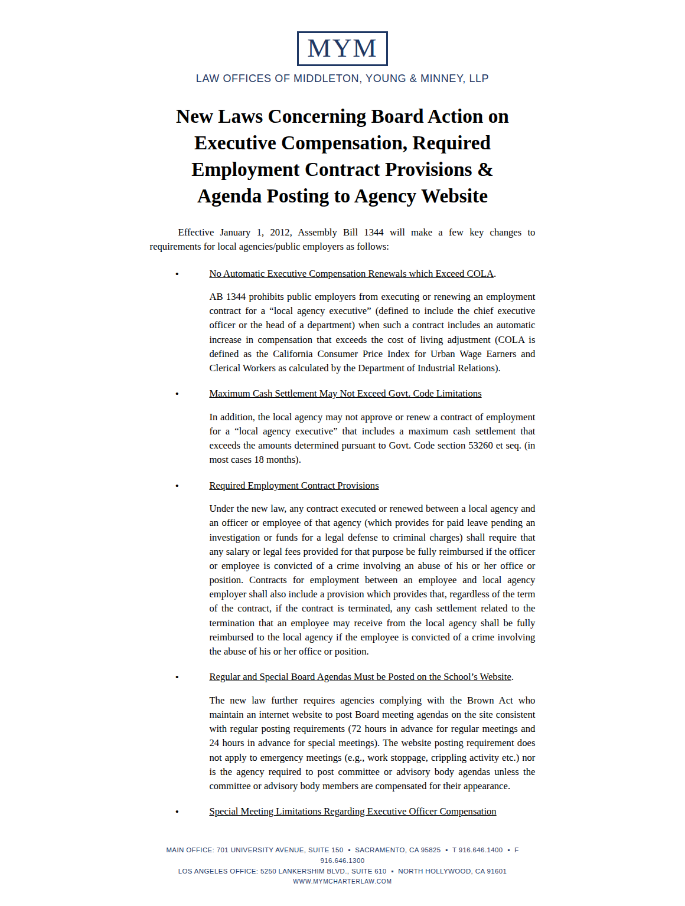MYM
Law Offices of Middleton, Young & Minney, LLP
New Laws Concerning Board Action on Executive Compensation, Required Employment Contract Provisions & Agenda Posting to Agency Website
Effective January 1, 2012, Assembly Bill 1344 will make a few key changes to requirements for local agencies/public employers as follows:
No Automatic Executive Compensation Renewals which Exceed COLA.
AB 1344 prohibits public employers from executing or renewing an employment contract for a “local agency executive” (defined to include the chief executive officer or the head of a department) when such a contract includes an automatic increase in compensation that exceeds the cost of living adjustment (COLA is defined as the California Consumer Price Index for Urban Wage Earners and Clerical Workers as calculated by the Department of Industrial Relations).
Maximum Cash Settlement May Not Exceed Govt. Code Limitations
In addition, the local agency may not approve or renew a contract of employment for a “local agency executive” that includes a maximum cash settlement that exceeds the amounts determined pursuant to Govt. Code section 53260 et seq. (in most cases 18 months).
Required Employment Contract Provisions
Under the new law, any contract executed or renewed between a local agency and an officer or employee of that agency (which provides for paid leave pending an investigation or funds for a legal defense to criminal charges) shall require that any salary or legal fees provided for that purpose be fully reimbursed if the officer or employee is convicted of a crime involving an abuse of his or her office or position. Contracts for employment between an employee and local agency employer shall also include a provision which provides that, regardless of the term of the contract, if the contract is terminated, any cash settlement related to the termination that an employee may receive from the local agency shall be fully reimbursed to the local agency if the employee is convicted of a crime involving the abuse of his or her office or position.
Regular and Special Board Agendas Must be Posted on the School’s Website.
The new law further requires agencies complying with the Brown Act who maintain an internet website to post Board meeting agendas on the site consistent with regular posting requirements (72 hours in advance for regular meetings and 24 hours in advance for special meetings). The website posting requirement does not apply to emergency meetings (e.g., work stoppage, crippling activity etc.) nor is the agency required to post committee or advisory body agendas unless the committee or advisory body members are compensated for their appearance.
Special Meeting Limitations Regarding Executive Officer Compensation
Main Office: 701 University Avenue, Suite 150 ▪ Sacramento, CA 95825 ▪ T 916.646.1400 ▪ F 916.646.1300
Los Angeles Office: 5250 Lankershim Blvd., Suite 610 ▪ North Hollywood, CA 91601
www.mymcharterlaw.com